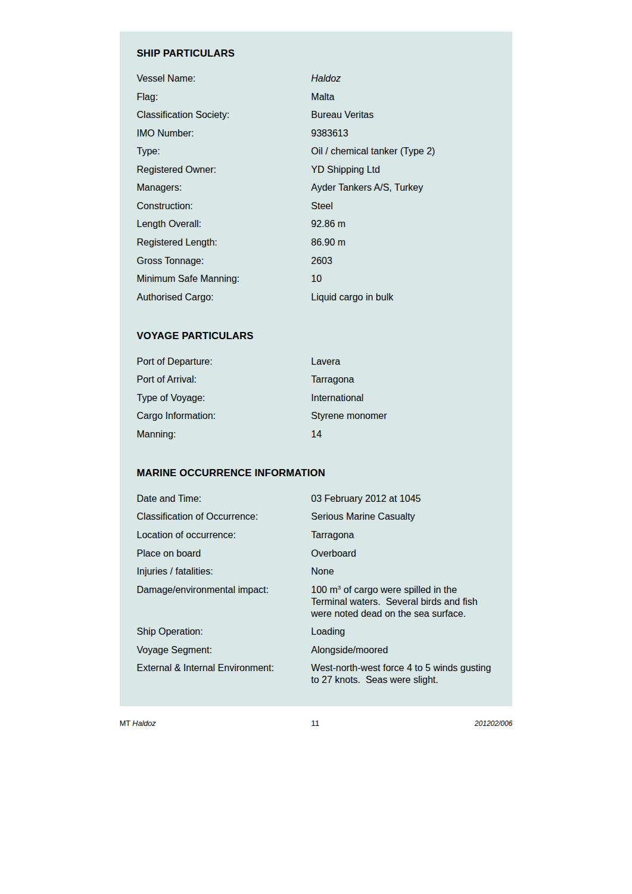SHIP PARTICULARS
| Vessel Name: | Haldoz |
| Flag: | Malta |
| Classification Society: | Bureau Veritas |
| IMO Number: | 9383613 |
| Type: | Oil / chemical tanker (Type 2) |
| Registered Owner: | YD Shipping Ltd |
| Managers: | Ayder Tankers A/S, Turkey |
| Construction: | Steel |
| Length Overall: | 92.86 m |
| Registered Length: | 86.90 m |
| Gross Tonnage: | 2603 |
| Minimum Safe Manning: | 10 |
| Authorised Cargo: | Liquid cargo in bulk |
VOYAGE PARTICULARS
| Port of Departure: | Lavera |
| Port of Arrival: | Tarragona |
| Type of Voyage: | International |
| Cargo Information: | Styrene monomer |
| Manning: | 14 |
MARINE OCCURRENCE INFORMATION
| Date and Time: | 03 February 2012 at 1045 |
| Classification of Occurrence: | Serious Marine Casualty |
| Location of occurrence: | Tarragona |
| Place on board | Overboard |
| Injuries / fatalities: | None |
| Damage/environmental impact: | 100 m 3 of cargo were spilled in the Terminal waters. Several birds and fish were noted dead on the sea surface. |
| Ship Operation: | Loading |
| Voyage Segment: | Alongside/moored |
| External & Internal Environment: | West-north-west force 4 to 5 winds gusting to 27 knots. Seas were slight. |
MT Haldoz
11
201202/006